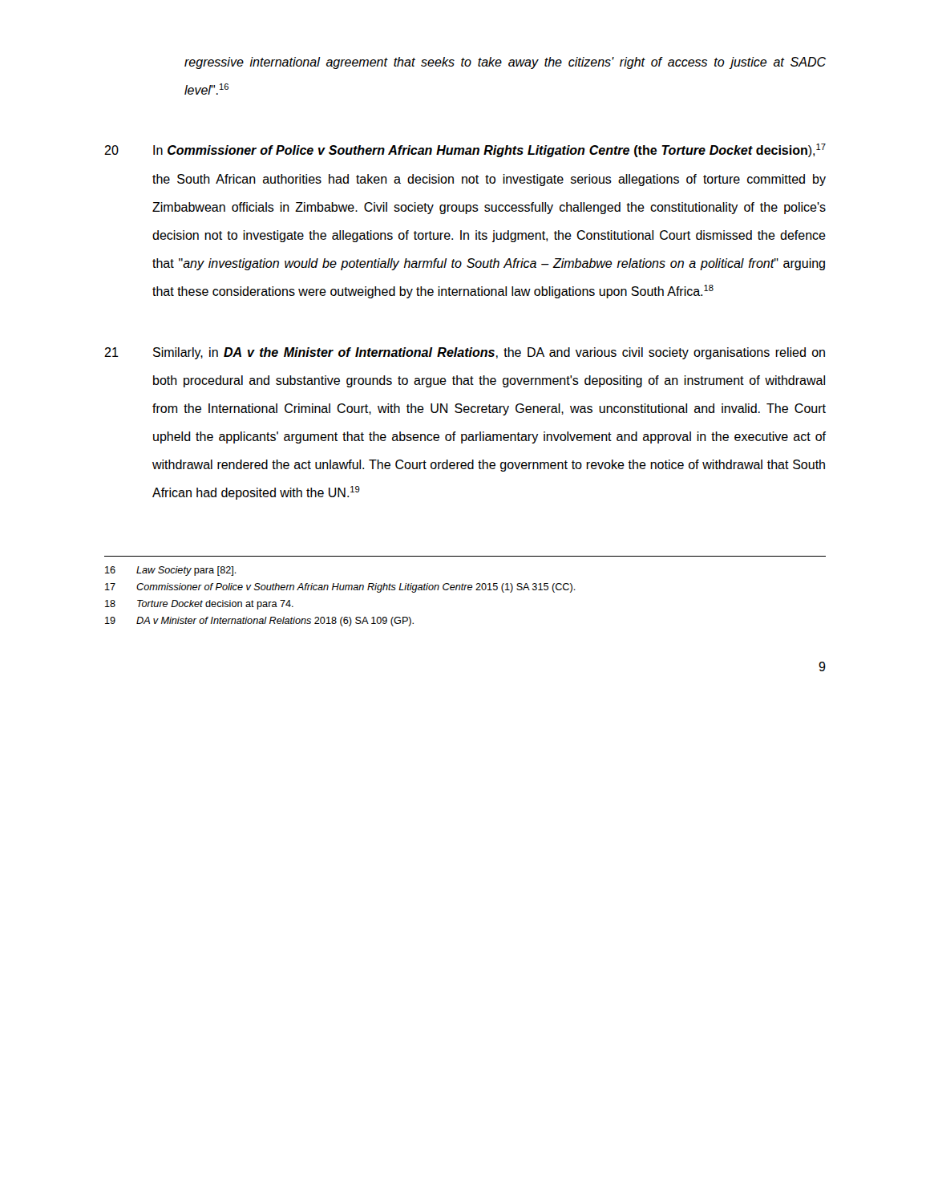regressive international agreement that seeks to take away the citizens' right of access to justice at SADC level".16
20
In Commissioner of Police v Southern African Human Rights Litigation Centre (the Torture Docket decision),17 the South African authorities had taken a decision not to investigate serious allegations of torture committed by Zimbabwean officials in Zimbabwe. Civil society groups successfully challenged the constitutionality of the police's decision not to investigate the allegations of torture. In its judgment, the Constitutional Court dismissed the defence that "any investigation would be potentially harmful to South Africa – Zimbabwe relations on a political front" arguing that these considerations were outweighed by the international law obligations upon South Africa.18
21
Similarly, in DA v the Minister of International Relations, the DA and various civil society organisations relied on both procedural and substantive grounds to argue that the government's depositing of an instrument of withdrawal from the International Criminal Court, with the UN Secretary General, was unconstitutional and invalid. The Court upheld the applicants' argument that the absence of parliamentary involvement and approval in the executive act of withdrawal rendered the act unlawful. The Court ordered the government to revoke the notice of withdrawal that South African had deposited with the UN.19
16
Law Society para [82].
17
Commissioner of Police v Southern African Human Rights Litigation Centre 2015 (1) SA 315 (CC).
18
Torture Docket decision at para 74.
19
DA v Minister of International Relations 2018 (6) SA 109 (GP).
9